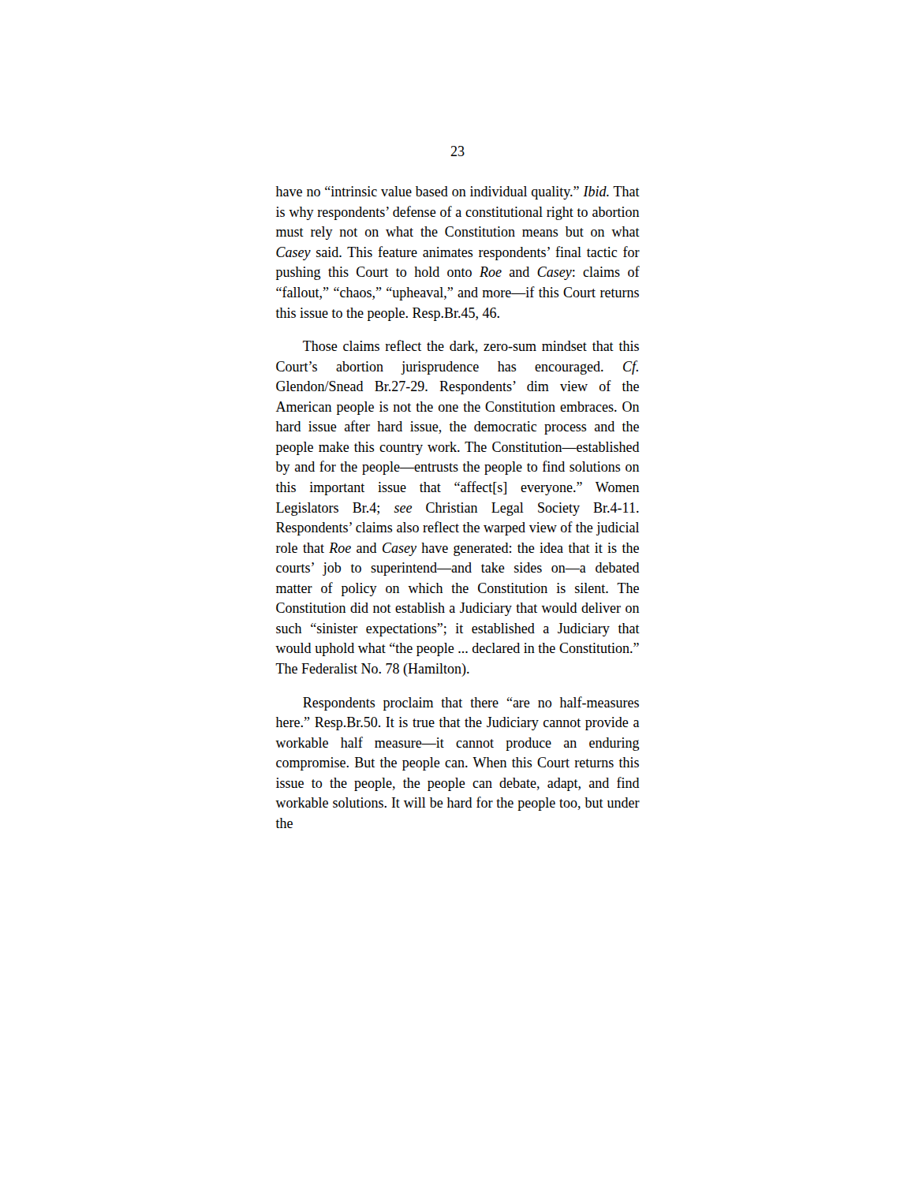23
have no “intrinsic value based on individual quality.” Ibid. That is why respondents’ defense of a constitutional right to abortion must rely not on what the Constitution means but on what Casey said. This feature animates respondents’ final tactic for pushing this Court to hold onto Roe and Casey: claims of “fallout,” “chaos,” “upheaval,” and more—if this Court returns this issue to the people. Resp.Br.45, 46.
Those claims reflect the dark, zero-sum mindset that this Court’s abortion jurisprudence has encouraged. Cf. Glendon/Snead Br.27-29. Respondents’ dim view of the American people is not the one the Constitution embraces. On hard issue after hard issue, the democratic process and the people make this country work. The Constitution—established by and for the people—entrusts the people to find solutions on this important issue that “affect[s] everyone.” Women Legislators Br.4; see Christian Legal Society Br.4-11. Respondents’ claims also reflect the warped view of the judicial role that Roe and Casey have generated: the idea that it is the courts’ job to superintend—and take sides on—a debated matter of policy on which the Constitution is silent. The Constitution did not establish a Judiciary that would deliver on such “sinister expectations”; it established a Judiciary that would uphold what “the people ... declared in the Constitution.” The Federalist No. 78 (Hamilton).
Respondents proclaim that there “are no half-measures here.” Resp.Br.50. It is true that the Judiciary cannot provide a workable half measure—it cannot produce an enduring compromise. But the people can. When this Court returns this issue to the people, the people can debate, adapt, and find workable solutions. It will be hard for the people too, but under the